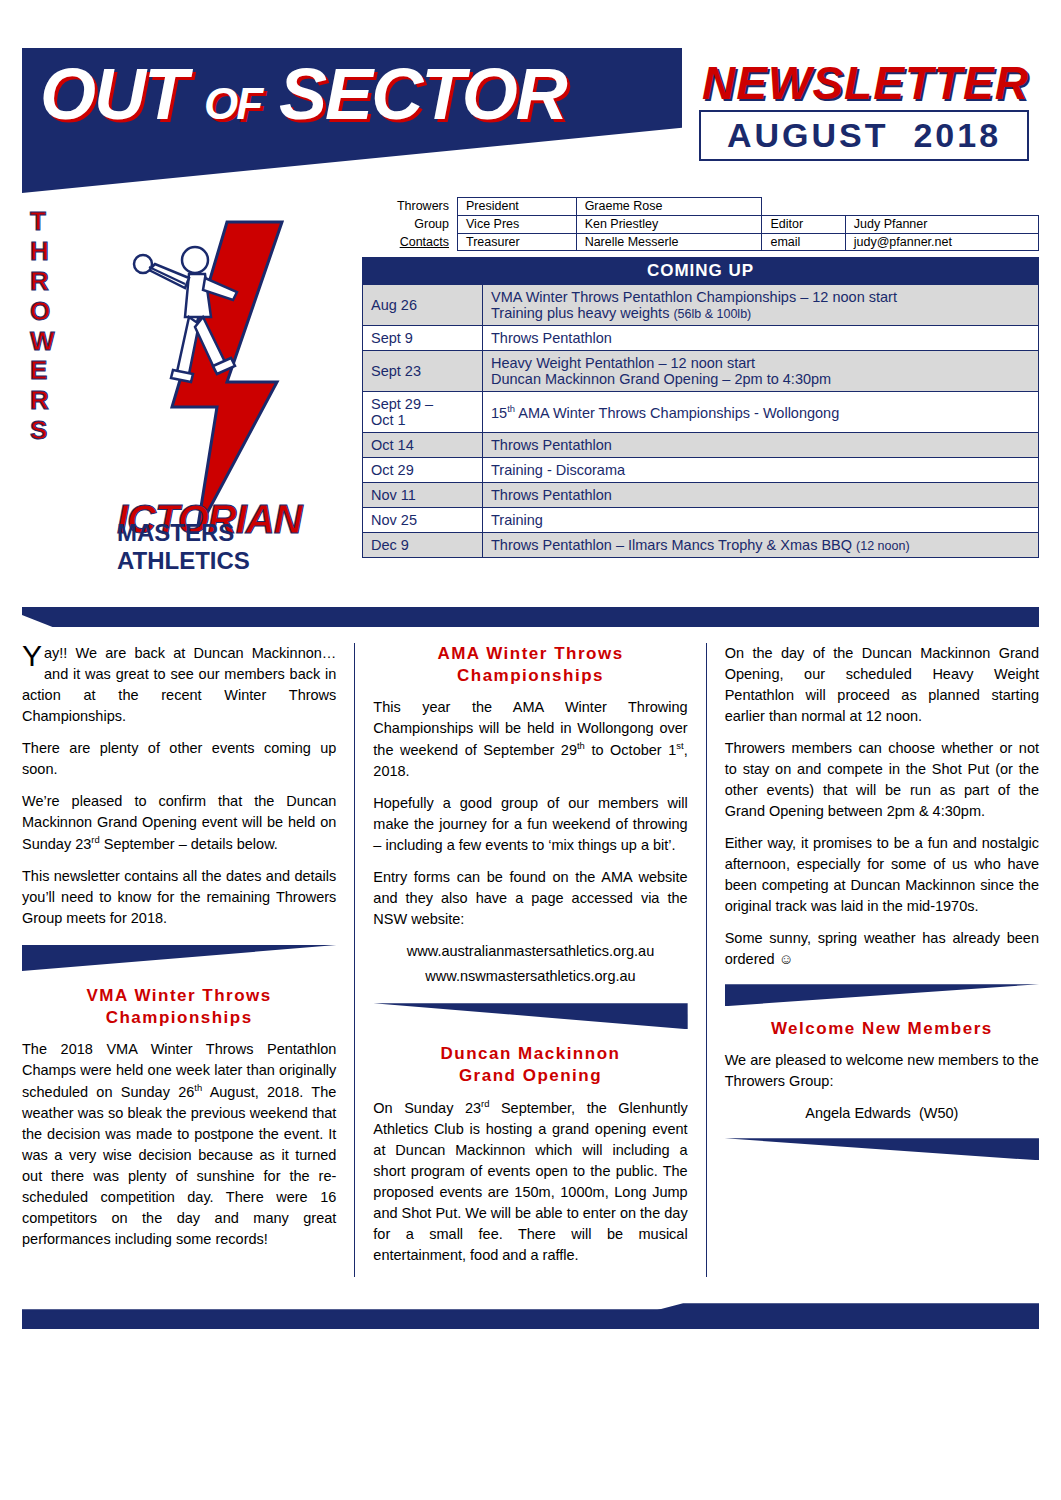OUT OF SECTOR
NEWSLETTER
AUGUST 2018
THROWERS
ICTORIAN
MASTERS ATHLETICS
Throwers
Group
Contacts
| President | Graeme Rose | | |
| Vice Pres | Ken Priestley | Editor | Judy Pfanner |
| Treasurer | Narelle Messerle | email | judy@pfanner.net |
| COMING UP |
| --- |
| Aug 26 | VMA Winter Throws Pentathlon Championships – 12 noon start Training plus heavy weights (56lb & 100lb) |
| Sept 9 | Throws Pentathlon |
| Sept 23 | Heavy Weight Pentathlon – 12 noon start Duncan Mackinnon Grand Opening – 2pm to 4:30pm |
| Sept 29 – Oct 1 | 15 th AMA Winter Throws Championships - Wollongong |
| Oct 14 | Throws Pentathlon |
| Oct 29 | Training - Discorama |
| Nov 11 | Throws Pentathlon |
| Nov 25 | Training |
| Dec 9 | Throws Pentathlon – Ilmars Mancs Trophy & Xmas BBQ (12 noon) |
Yay!! We are back at Duncan Mackinnon… and it was great to see our members back in action at the recent Winter Throws Championships.
There are plenty of other events coming up soon.
We’re pleased to confirm that the Duncan Mackinnon Grand Opening event will be held on Sunday 23rd September – details below.
This newsletter contains all the dates and details you’ll need to know for the remaining Throwers Group meets for 2018.
VMA Winter Throws
Championships
The 2018 VMA Winter Throws Pentathlon Champs were held one week later than originally scheduled on Sunday 26th August, 2018. The weather was so bleak the previous weekend that the decision was made to postpone the event. It was a very wise decision because as it turned out there was plenty of sunshine for the re-scheduled competition day. There were 16 competitors on the day and many great performances including some records!
AMA Winter Throws
Championships
This year the AMA Winter Throwing Championships will be held in Wollongong over the weekend of September 29th to October 1st, 2018.
Hopefully a good group of our members will make the journey for a fun weekend of throwing – including a few events to ‘mix things up a bit’.
Entry forms can be found on the AMA website and they also have a page accessed via the NSW website:
www.australianmastersathletics.org.au
www.nswmastersathletics.org.au
Duncan Mackinnon
Grand Opening
On Sunday 23rd September, the Glenhuntly Athletics Club is hosting a grand opening event at Duncan Mackinnon which will including a short program of events open to the public. The proposed events are 150m, 1000m, Long Jump and Shot Put. We will be able to enter on the day for a small fee. There will be musical entertainment, food and a raffle.
On the day of the Duncan Mackinnon Grand Opening, our scheduled Heavy Weight Pentathlon will proceed as planned starting earlier than normal at 12 noon.
Throwers members can choose whether or not to stay on and compete in the Shot Put (or the other events) that will be run as part of the Grand Opening between 2pm & 4:30pm.
Either way, it promises to be a fun and nostalgic afternoon, especially for some of us who have been competing at Duncan Mackinnon since the original track was laid in the mid-1970s.
Some sunny, spring weather has already been ordered ☺
Welcome New Members
We are pleased to welcome new members to the Throwers Group:
Angela Edwards (W50)